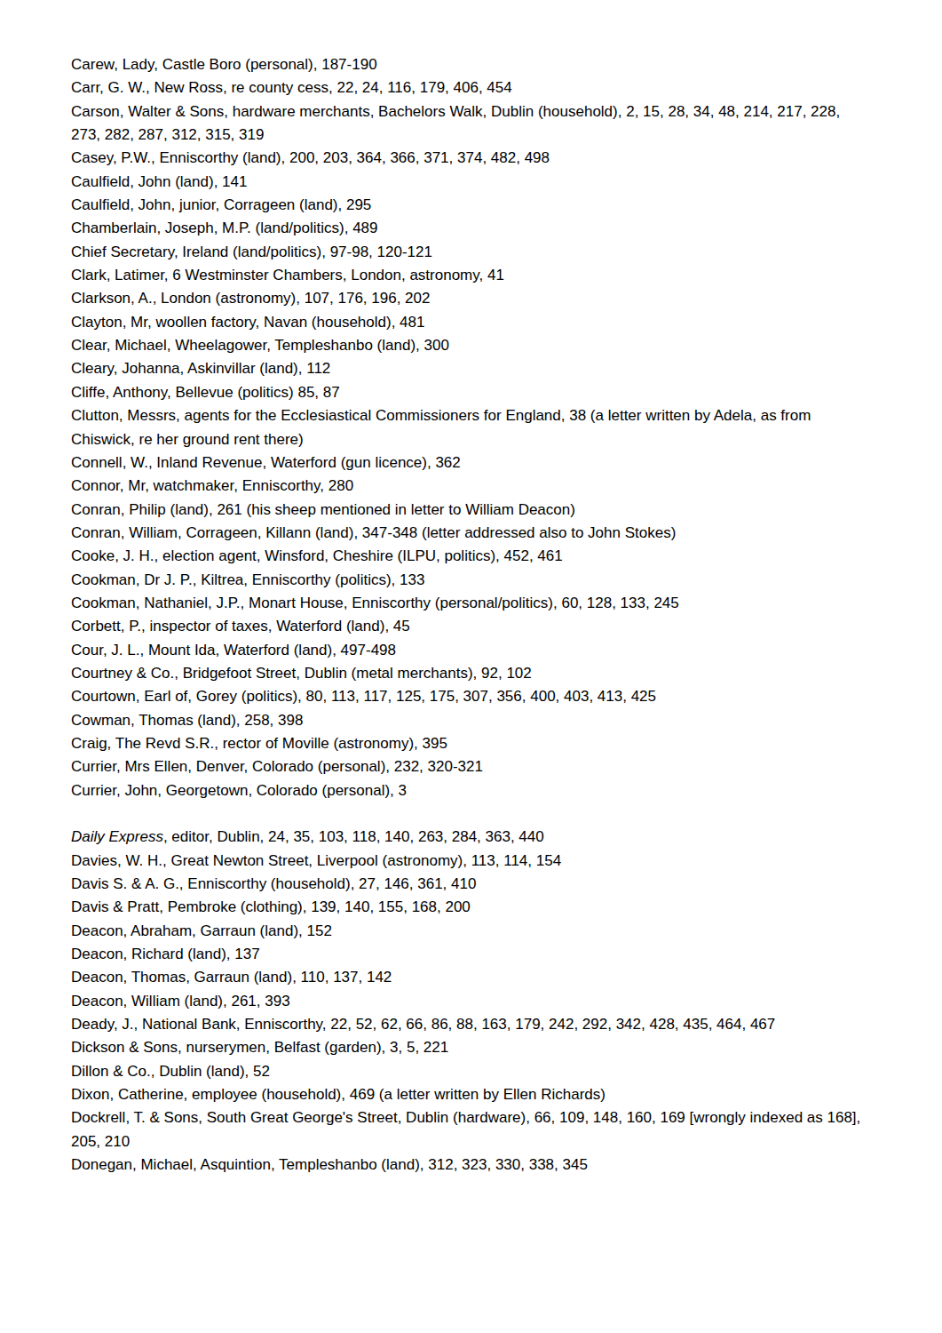Carew, Lady, Castle Boro (personal), 187-190
Carr, G. W., New Ross, re county cess, 22, 24, 116, 179, 406, 454
Carson, Walter & Sons, hardware merchants, Bachelors Walk, Dublin (household), 2, 15, 28, 34, 48, 214, 217, 228, 273, 282, 287, 312, 315, 319
Casey, P.W., Enniscorthy (land), 200, 203, 364, 366, 371, 374, 482, 498
Caulfield, John (land), 141
Caulfield, John, junior, Corrageen (land), 295
Chamberlain, Joseph, M.P. (land/politics), 489
Chief Secretary, Ireland (land/politics), 97-98, 120-121
Clark, Latimer, 6 Westminster Chambers, London, astronomy, 41
Clarkson, A., London (astronomy), 107, 176, 196, 202
Clayton, Mr, woollen factory, Navan (household), 481
Clear, Michael, Wheelagower, Templeshanbo (land), 300
Cleary, Johanna, Askinvillar (land), 112
Cliffe, Anthony, Bellevue (politics) 85, 87
Clutton, Messrs, agents for the Ecclesiastical Commissioners for England, 38 (a letter written by Adela, as from Chiswick, re her ground rent there)
Connell, W., Inland Revenue, Waterford (gun licence), 362
Connor, Mr, watchmaker, Enniscorthy, 280
Conran, Philip (land), 261 (his sheep mentioned in letter to William Deacon)
Conran, William, Corrageen, Killann (land), 347-348 (letter addressed also to John Stokes)
Cooke, J. H., election agent, Winsford, Cheshire (ILPU, politics), 452, 461
Cookman, Dr J. P., Kiltrea, Enniscorthy (politics), 133
Cookman, Nathaniel, J.P., Monart House, Enniscorthy (personal/politics), 60, 128, 133, 245
Corbett, P., inspector of taxes, Waterford (land), 45
Cour, J. L., Mount Ida, Waterford (land), 497-498
Courtney & Co., Bridgefoot Street, Dublin (metal merchants), 92, 102
Courtown, Earl of, Gorey (politics), 80, 113, 117, 125, 175, 307, 356, 400, 403, 413, 425
Cowman, Thomas (land), 258, 398
Craig, The Revd S.R., rector of Moville (astronomy), 395
Currier, Mrs Ellen, Denver, Colorado (personal), 232, 320-321
Currier, John, Georgetown, Colorado (personal), 3
Daily Express, editor, Dublin, 24, 35, 103, 118, 140, 263, 284, 363, 440
Davies, W. H., Great Newton Street, Liverpool (astronomy), 113, 114, 154
Davis S. & A. G., Enniscorthy (household), 27, 146, 361, 410
Davis & Pratt, Pembroke (clothing), 139, 140, 155, 168, 200
Deacon, Abraham, Garraun (land), 152
Deacon, Richard (land), 137
Deacon, Thomas, Garraun (land), 110, 137, 142
Deacon, William (land), 261, 393
Deady, J., National Bank, Enniscorthy, 22, 52, 62, 66, 86, 88, 163, 179, 242, 292, 342, 428, 435, 464, 467
Dickson & Sons, nurserymen, Belfast (garden), 3, 5, 221
Dillon & Co., Dublin (land), 52
Dixon, Catherine, employee (household), 469 (a letter written by Ellen Richards)
Dockrell, T. & Sons, South Great George's Street, Dublin (hardware), 66, 109, 148, 160, 169 [wrongly indexed as 168], 205, 210
Donegan, Michael, Asquintion, Templeshanbo (land), 312, 323, 330, 338, 345